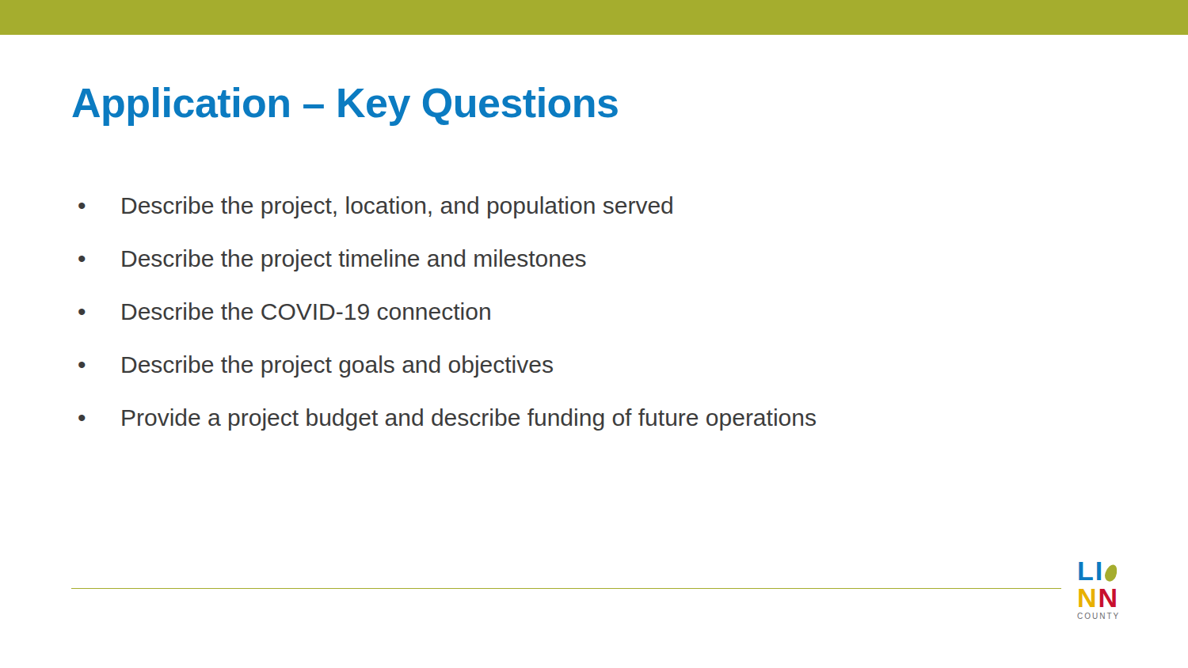Application – Key Questions
Describe the project, location, and population served
Describe the project timeline and milestones
Describe the COVID-19 connection
Describe the project goals and objectives
Provide a project budget and describe funding of future operations
LI
NN
COUNTY